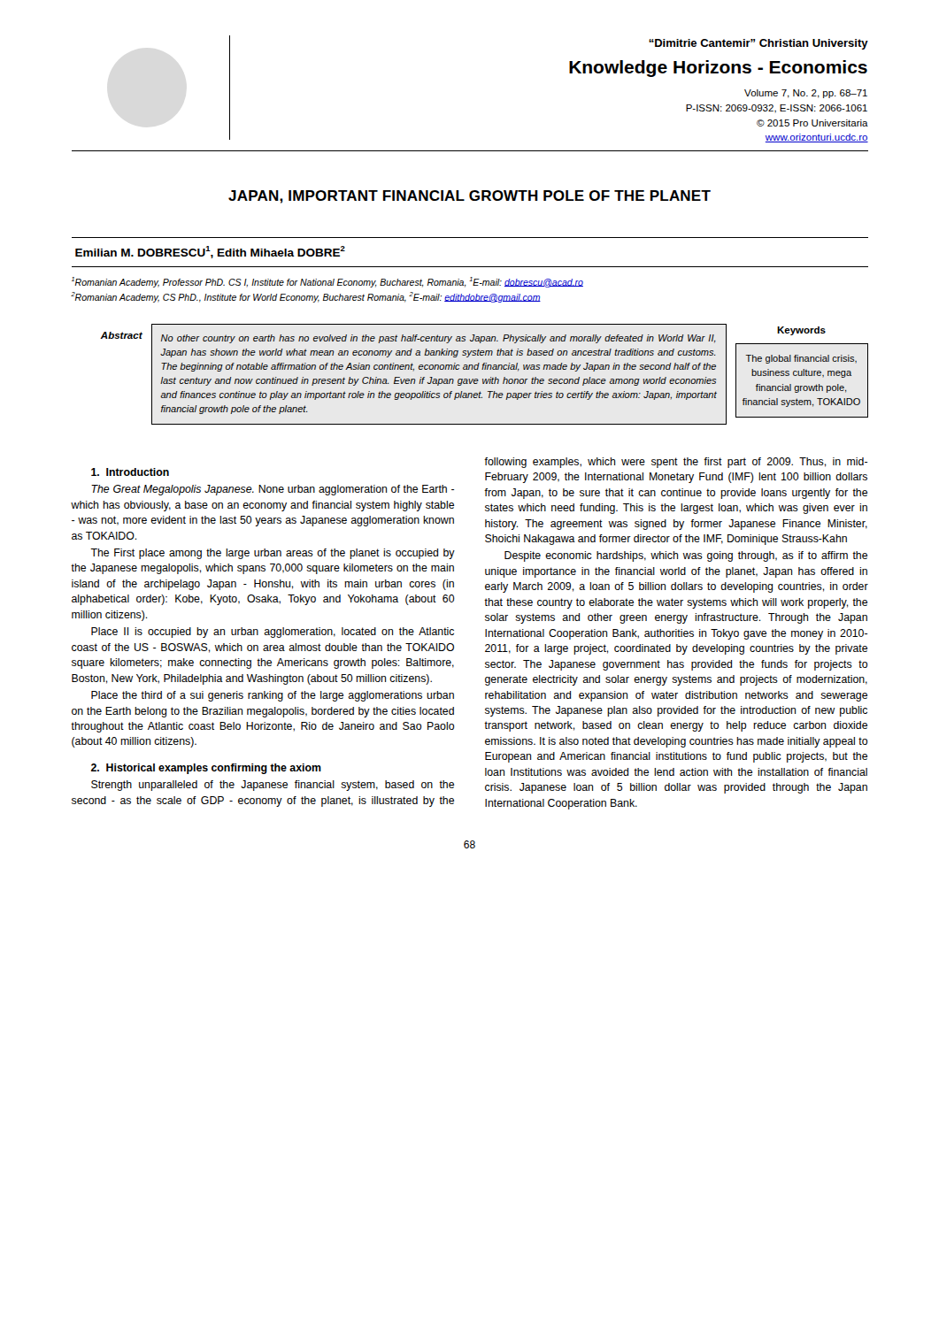“Dimitrie Cantemir” Christian University
Knowledge Horizons - Economics
Volume 7, No. 2, pp. 68–71
P-ISSN: 2069-0932, E-ISSN: 2066-1061
© 2015 Pro Universitaria
www.orizonturi.ucdc.ro
JAPAN, IMPORTANT FINANCIAL GROWTH POLE OF THE PLANET
Emilian M. DOBRESCU1, Edith Mihaela DOBRE2
1Romanian Academy, Professor PhD. CS I, Institute for National Economy, Bucharest, Romania, 1E-mail: dobrescu@acad.ro
2Romanian Academy, CS PhD., Institute for World Economy, Bucharest Romania, 2E-mail: edithdobre@gmail.com
Abstract
No other country on earth has no evolved in the past half-century as Japan. Physically and morally defeated in World War II, Japan has shown the world what mean an economy and a banking system that is based on ancestral traditions and customs. The beginning of notable affirmation of the Asian continent, economic and financial, was made by Japan in the second half of the last century and now continued in present by China. Even if Japan gave with honor the second place among world economies and finances continue to play an important role in the geopolitics of planet. The paper tries to certify the axiom: Japan, important financial growth pole of the planet.
Keywords
The global financial crisis, business culture, mega financial growth pole, financial system, TOKAIDO
1. Introduction
The Great Megalopolis Japanese. None urban agglomeration of the Earth - which has obviously, a base on an economy and financial system highly stable - was not, more evident in the last 50 years as Japanese agglomeration known as TOKAIDO.
The First place among the large urban areas of the planet is occupied by the Japanese megalopolis, which spans 70,000 square kilometers on the main island of the archipelago Japan - Honshu, with its main urban cores (in alphabetical order): Kobe, Kyoto, Osaka, Tokyo and Yokohama (about 60 million citizens).
Place II is occupied by an urban agglomeration, located on the Atlantic coast of the US - BOSWAS, which on area almost double than the TOKAIDO square kilometers; make connecting the Americans growth poles: Baltimore, Boston, New York, Philadelphia and Washington (about 50 million citizens).
Place the third of a sui generis ranking of the large agglomerations urban on the Earth belong to the Brazilian megalopolis, bordered by the cities located throughout the Atlantic coast Belo Horizonte, Rio de Janeiro and Sao Paolo (about 40 million citizens).
2. Historical examples confirming the axiom
Strength unparalleled of the Japanese financial system, based on the second - as the scale of GDP - economy of the planet, is illustrated by the following examples, which were spent the first part of 2009. Thus, in mid-February 2009, the International Monetary Fund (IMF) lent 100 billion dollars from Japan, to be sure that it can continue to provide loans urgently for the states which need funding. This is the largest loan, which was given ever in history. The agreement was signed by former Japanese Finance Minister, Shoichi Nakagawa and former director of the IMF, Dominique Strauss-Kahn
Despite economic hardships, which was going through, as if to affirm the unique importance in the financial world of the planet, Japan has offered in early March 2009, a loan of 5 billion dollars to developing countries, in order that these country to elaborate the water systems which will work properly, the solar systems and other green energy infrastructure. Through the Japan International Cooperation Bank, authorities in Tokyo gave the money in 2010-2011, for a large project, coordinated by developing countries by the private sector. The Japanese government has provided the funds for projects to generate electricity and solar energy systems and projects of modernization, rehabilitation and expansion of water distribution networks and sewerage systems. The Japanese plan also provided for the introduction of new public transport network, based on clean energy to help reduce carbon dioxide emissions. It is also noted that developing countries has made initially appeal to European and American financial institutions to fund public projects, but the loan Institutions was avoided the lend action with the installation of financial crisis. Japanese loan of 5 billion dollar was provided through the Japan International Cooperation Bank.
68